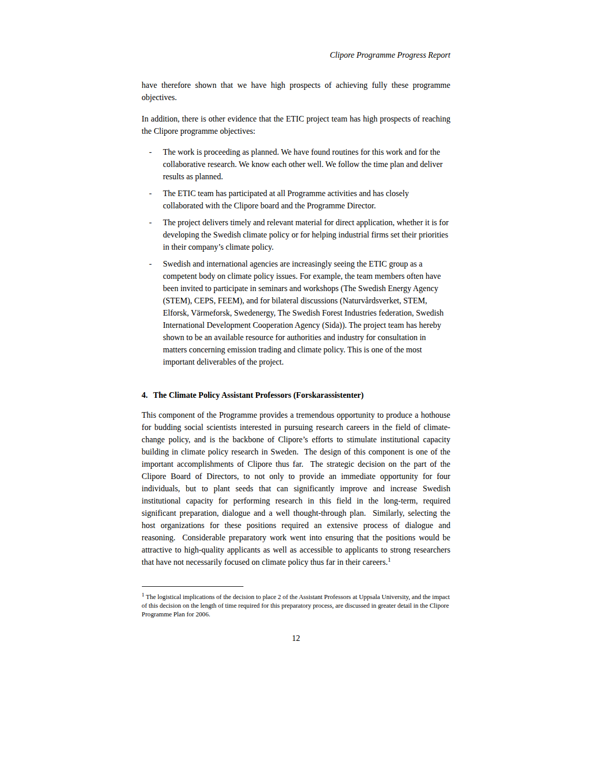Clipore Programme Progress Report
have therefore shown that we have high prospects of achieving fully these programme objectives.
In addition, there is other evidence that the ETIC project team has high prospects of reaching the Clipore programme objectives:
The work is proceeding as planned. We have found routines for this work and for the collaborative research. We know each other well. We follow the time plan and deliver results as planned.
The ETIC team has participated at all Programme activities and has closely collaborated with the Clipore board and the Programme Director.
The project delivers timely and relevant material for direct application, whether it is for developing the Swedish climate policy or for helping industrial firms set their priorities in their company’s climate policy.
Swedish and international agencies are increasingly seeing the ETIC group as a competent body on climate policy issues. For example, the team members often have been invited to participate in seminars and workshops (The Swedish Energy Agency (STEM), CEPS, FEEM), and for bilateral discussions (Naturvårdsverket, STEM, Elforsk, Värmeforsk, Swedenergy, The Swedish Forest Industries federation, Swedish International Development Cooperation Agency (Sida)). The project team has hereby shown to be an available resource for authorities and industry for consultation in matters concerning emission trading and climate policy. This is one of the most important deliverables of the project.
4. The Climate Policy Assistant Professors (Forskarassistenter)
This component of the Programme provides a tremendous opportunity to produce a hothouse for budding social scientists interested in pursuing research careers in the field of climate-change policy, and is the backbone of Clipore’s efforts to stimulate institutional capacity building in climate policy research in Sweden. The design of this component is one of the important accomplishments of Clipore thus far. The strategic decision on the part of the Clipore Board of Directors, to not only to provide an immediate opportunity for four individuals, but to plant seeds that can significantly improve and increase Swedish institutional capacity for performing research in this field in the long-term, required significant preparation, dialogue and a well thought-through plan. Similarly, selecting the host organizations for these positions required an extensive process of dialogue and reasoning. Considerable preparatory work went into ensuring that the positions would be attractive to high-quality applicants as well as accessible to applicants to strong researchers that have not necessarily focused on climate policy thus far in their careers.1
1 The logistical implications of the decision to place 2 of the Assistant Professors at Uppsala University, and the impact of this decision on the length of time required for this preparatory process, are discussed in greater detail in the Clipore Programme Plan for 2006.
12